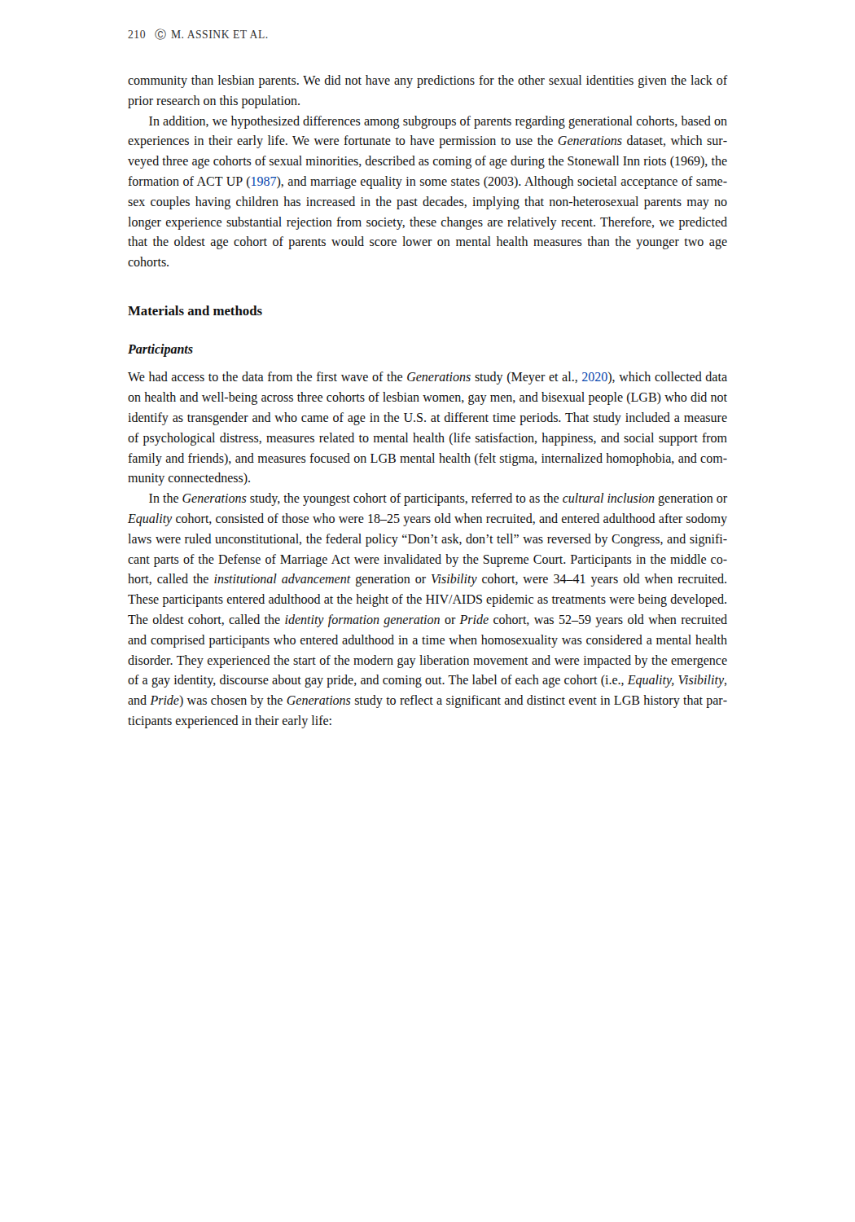210ⒸM. ASSINK ET AL.
community than lesbian parents. We did not have any predictions for the other sexual identities given the lack of prior research on this population.
In addition, we hypothesized differences among subgroups of parents regarding generational cohorts, based on experiences in their early life. We were fortunate to have permission to use the Generations dataset, which surveyed three age cohorts of sexual minorities, described as coming of age during the Stonewall Inn riots (1969), the formation of ACT UP (1987), and marriage equality in some states (2003). Although societal acceptance of same-sex couples having children has increased in the past decades, implying that non-heterosexual parents may no longer experience substantial rejection from society, these changes are relatively recent. Therefore, we predicted that the oldest age cohort of parents would score lower on mental health measures than the younger two age cohorts.
Materials and methods
Participants
We had access to the data from the first wave of the Generations study (Meyer et al., 2020), which collected data on health and well-being across three cohorts of lesbian women, gay men, and bisexual people (LGB) who did not identify as transgender and who came of age in the U.S. at different time periods. That study included a measure of psychological distress, measures related to mental health (life satisfaction, happiness, and social support from family and friends), and measures focused on LGB mental health (felt stigma, internalized homophobia, and community connectedness).
In the Generations study, the youngest cohort of participants, referred to as the cultural inclusion generation or Equality cohort, consisted of those who were 18–25 years old when recruited, and entered adulthood after sodomy laws were ruled unconstitutional, the federal policy “Don’t ask, don’t tell” was reversed by Congress, and significant parts of the Defense of Marriage Act were invalidated by the Supreme Court. Participants in the middle cohort, called the institutional advancement generation or Visibility cohort, were 34–41 years old when recruited. These participants entered adulthood at the height of the HIV/AIDS epidemic as treatments were being developed. The oldest cohort, called the identity formation generation or Pride cohort, was 52–59 years old when recruited and comprised participants who entered adulthood in a time when homosexuality was considered a mental health disorder. They experienced the start of the modern gay liberation movement and were impacted by the emergence of a gay identity, discourse about gay pride, and coming out. The label of each age cohort (i.e., Equality, Visibility, and Pride) was chosen by the Generations study to reflect a significant and distinct event in LGB history that participants experienced in their early life: